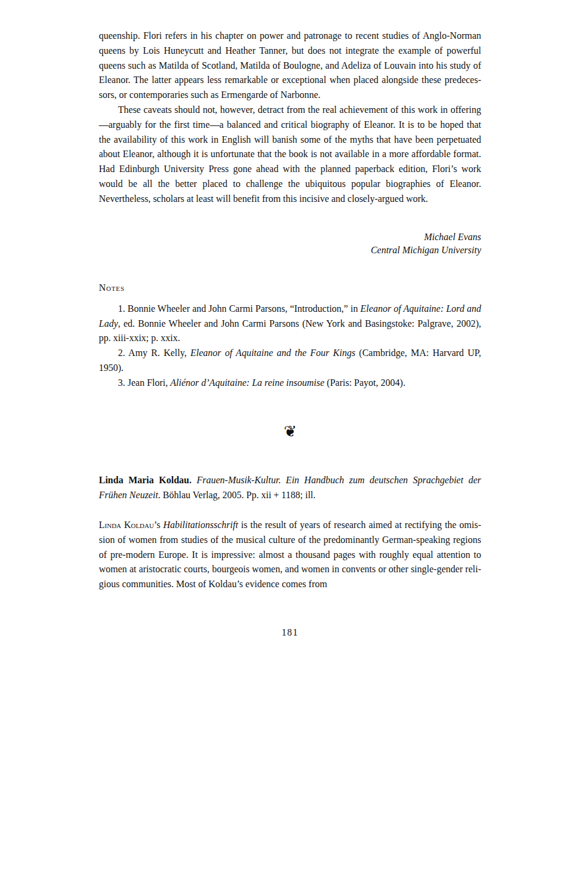queenship. Flori refers in his chapter on power and patronage to recent studies of Anglo-Norman queens by Lois Huneycutt and Heather Tanner, but does not integrate the example of powerful queens such as Matilda of Scotland, Matilda of Boulogne, and Adeliza of Louvain into his study of Eleanor. The latter appears less remarkable or exceptional when placed alongside these predecessors, or contemporaries such as Ermengarde of Narbonne.
These caveats should not, however, detract from the real achievement of this work in offering—arguably for the first time—a balanced and critical biography of Eleanor. It is to be hoped that the availability of this work in English will banish some of the myths that have been perpetuated about Eleanor, although it is unfortunate that the book is not available in a more affordable format. Had Edinburgh University Press gone ahead with the planned paperback edition, Flori’s work would be all the better placed to challenge the ubiquitous popular biographies of Eleanor. Nevertheless, scholars at least will benefit from this incisive and closely-argued work.
Michael Evans
Central Michigan University
Notes
1. Bonnie Wheeler and John Carmi Parsons, “Introduction,” in Eleanor of Aquitaine: Lord and Lady, ed. Bonnie Wheeler and John Carmi Parsons (New York and Basingstoke: Palgrave, 2002), pp. xiii-xxix; p. xxix.
2. Amy R. Kelly, Eleanor of Aquitaine and the Four Kings (Cambridge, MA: Harvard UP, 1950).
3. Jean Flori, Aliénor d’Aquitaine: La reine insoumise (Paris: Payot, 2004).
❦
Linda Maria Koldau. Frauen-Musik-Kultur. Ein Handbuch zum deutschen Sprachgebiet der Frühen Neuzeit. Böhlau Verlag, 2005. Pp. xii + 1188; ill.
Linda Koldau’s Habilitationsschrift is the result of years of research aimed at rectifying the omission of women from studies of the musical culture of the predominantly German-speaking regions of pre-modern Europe. It is impressive: almost a thousand pages with roughly equal attention to women at aristocratic courts, bourgeois women, and women in convents or other single-gender religious communities. Most of Koldau’s evidence comes from
181